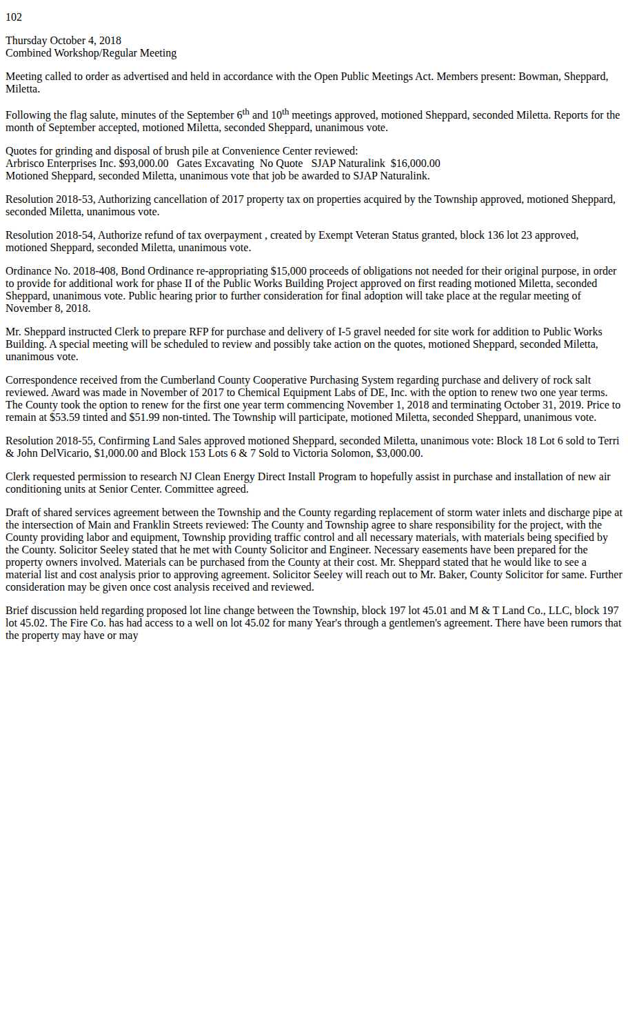102
Thursday October 4, 2018
Combined Workshop/Regular Meeting
Meeting called to order as advertised and held in accordance with the Open Public Meetings Act. Members present: Bowman, Sheppard, Miletta.
Following the flag salute, minutes of the September 6th and 10th meetings approved, motioned Sheppard, seconded Miletta. Reports for the month of September accepted, motioned Miletta, seconded Sheppard, unanimous vote.
Quotes for grinding and disposal of brush pile at Convenience Center reviewed:
Arbrisco Enterprises Inc. $93,000.00 Gates Excavating No Quote SJAP Naturalink $16,000.00
Motioned Sheppard, seconded Miletta, unanimous vote that job be awarded to SJAP Naturalink.
Resolution 2018-53, Authorizing cancellation of 2017 property tax on properties acquired by the Township approved, motioned Sheppard, seconded Miletta, unanimous vote.
Resolution 2018-54, Authorize refund of tax overpayment , created by Exempt Veteran Status granted, block 136 lot 23 approved, motioned Sheppard, seconded Miletta, unanimous vote.
Ordinance No. 2018-408, Bond Ordinance re-appropriating $15,000 proceeds of obligations not needed for their original purpose, in order to provide for additional work for phase II of the Public Works Building Project approved on first reading motioned Miletta, seconded Sheppard, unanimous vote. Public hearing prior to further consideration for final adoption will take place at the regular meeting of November 8, 2018.
Mr. Sheppard instructed Clerk to prepare RFP for purchase and delivery of I-5 gravel needed for site work for addition to Public Works Building. A special meeting will be scheduled to review and possibly take action on the quotes, motioned Sheppard, seconded Miletta, unanimous vote.
Correspondence received from the Cumberland County Cooperative Purchasing System regarding purchase and delivery of rock salt reviewed. Award was made in November of 2017 to Chemical Equipment Labs of DE, Inc. with the option to renew two one year terms. The County took the option to renew for the first one year term commencing November 1, 2018 and terminating October 31, 2019. Price to remain at $53.59 tinted and $51.99 non-tinted. The Township will participate, motioned Miletta, seconded Sheppard, unanimous vote.
Resolution 2018-55, Confirming Land Sales approved motioned Sheppard, seconded Miletta, unanimous vote: Block 18 Lot 6 sold to Terri & John DelVicario, $1,000.00 and Block 153 Lots 6 & 7 Sold to Victoria Solomon, $3,000.00.
Clerk requested permission to research NJ Clean Energy Direct Install Program to hopefully assist in purchase and installation of new air conditioning units at Senior Center. Committee agreed.
Draft of shared services agreement between the Township and the County regarding replacement of storm water inlets and discharge pipe at the intersection of Main and Franklin Streets reviewed: The County and Township agree to share responsibility for the project, with the County providing labor and equipment, Township providing traffic control and all necessary materials, with materials being specified by the County. Solicitor Seeley stated that he met with County Solicitor and Engineer. Necessary easements have been prepared for the property owners involved. Materials can be purchased from the County at their cost. Mr. Sheppard stated that he would like to see a material list and cost analysis prior to approving agreement. Solicitor Seeley will reach out to Mr. Baker, County Solicitor for same. Further consideration may be given once cost analysis received and reviewed.
Brief discussion held regarding proposed lot line change between the Township, block 197 lot 45.01 and M & T Land Co., LLC, block 197 lot 45.02. The Fire Co. has had access to a well on lot 45.02 for many Year's through a gentlemen's agreement. There have been rumors that the property may have or may